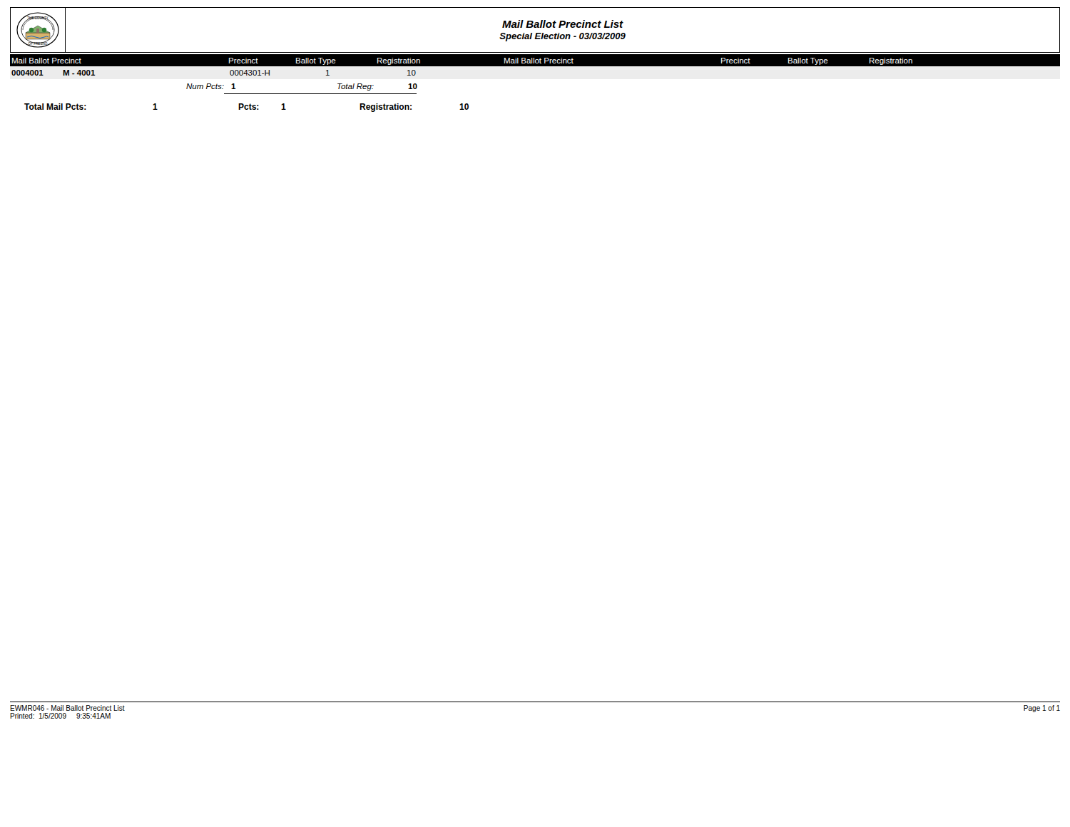THE COUNTY OF FRESNO
Mail Ballot Precinct List
Special Election - 03/03/2009
Mail Ballot Precinct
Precinct
Ballot Type
Registration
Mail Ballot Precinct
Precinct
Ballot Type
Registration
0004001 M - 4001
0004301-H
1
10
Num Pcts:
1
Total Reg:
10
Total Mail Pcts:
1
Pcts:
1
Registration:
10
EWMR046 - Mail Ballot Precinct List
Printed: 1/5/20099:35:41AM
Page 1 of 1